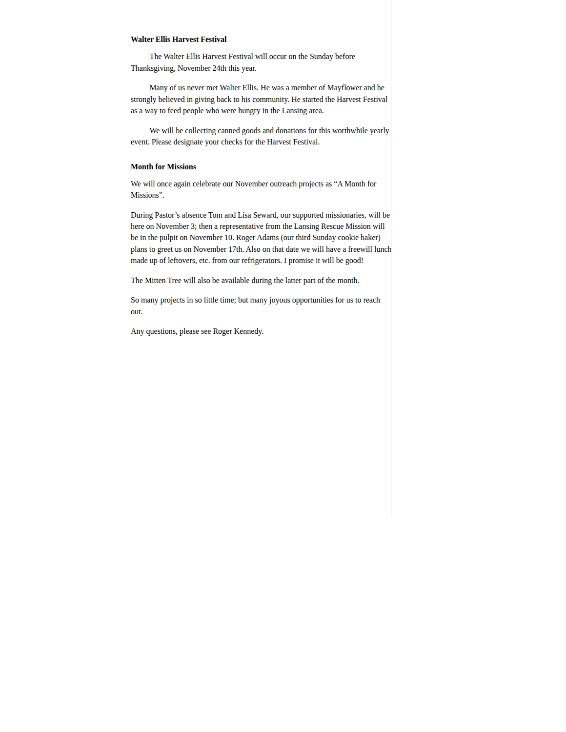Walter Ellis Harvest Festival
The Walter Ellis Harvest Festival will occur on the Sunday before Thanksgiving, November 24th this year.
Many of us never met Walter Ellis. He was a member of Mayflower and he strongly believed in giving back to his community. He started the Harvest Festival as a way to feed people who were hungry in the Lansing area.
We will be collecting canned goods and donations for this worthwhile yearly event. Please designate your checks for the Harvest Festival.
Month for Missions
We will once again celebrate our November outreach projects as “A Month for Missions”.
During Pastor’s absence Tom and Lisa Seward, our supported missionaries, will be here on November 3; then a representative from the Lansing Rescue Mission will be in the pulpit on November 10. Roger Adams (our third Sunday cookie baker) plans to greet us on November 17th. Also on that date we will have a freewill lunch made up of leftovers, etc. from our refrigerators. I promise it will be good!
The Mitten Tree will also be available during the latter part of the month.
So many projects in so little time; but many joyous opportunities for us to reach out.
Any questions, please see Roger Kennedy.